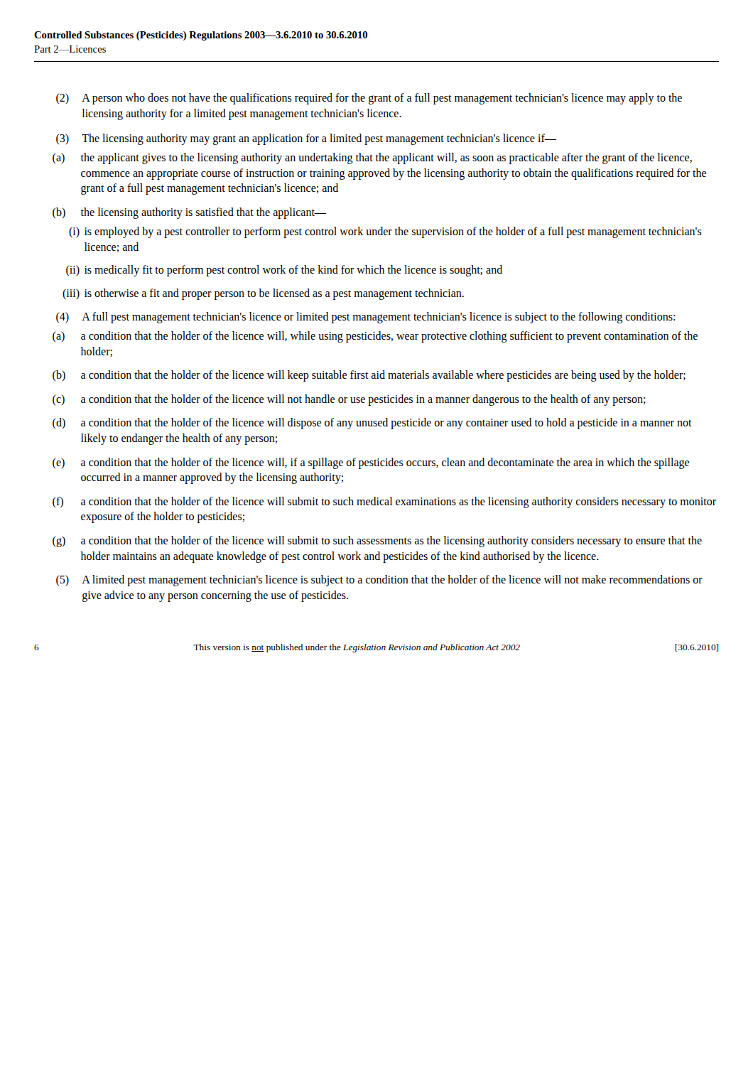Controlled Substances (Pesticides) Regulations 2003—3.6.2010 to 30.6.2010
Part 2—Licences
(2) A person who does not have the qualifications required for the grant of a full pest management technician's licence may apply to the licensing authority for a limited pest management technician's licence.
(3) The licensing authority may grant an application for a limited pest management technician's licence if—
(a) the applicant gives to the licensing authority an undertaking that the applicant will, as soon as practicable after the grant of the licence, commence an appropriate course of instruction or training approved by the licensing authority to obtain the qualifications required for the grant of a full pest management technician's licence; and
(b) the licensing authority is satisfied that the applicant—
(i) is employed by a pest controller to perform pest control work under the supervision of the holder of a full pest management technician's licence; and
(ii) is medically fit to perform pest control work of the kind for which the licence is sought; and
(iii) is otherwise a fit and proper person to be licensed as a pest management technician.
(4) A full pest management technician's licence or limited pest management technician's licence is subject to the following conditions:
(a) a condition that the holder of the licence will, while using pesticides, wear protective clothing sufficient to prevent contamination of the holder;
(b) a condition that the holder of the licence will keep suitable first aid materials available where pesticides are being used by the holder;
(c) a condition that the holder of the licence will not handle or use pesticides in a manner dangerous to the health of any person;
(d) a condition that the holder of the licence will dispose of any unused pesticide or any container used to hold a pesticide in a manner not likely to endanger the health of any person;
(e) a condition that the holder of the licence will, if a spillage of pesticides occurs, clean and decontaminate the area in which the spillage occurred in a manner approved by the licensing authority;
(f) a condition that the holder of the licence will submit to such medical examinations as the licensing authority considers necessary to monitor exposure of the holder to pesticides;
(g) a condition that the holder of the licence will submit to such assessments as the licensing authority considers necessary to ensure that the holder maintains an adequate knowledge of pest control work and pesticides of the kind authorised by the licence.
(5) A limited pest management technician's licence is subject to a condition that the holder of the licence will not make recommendations or give advice to any person concerning the use of pesticides.
6
This version is not published under the Legislation Revision and Publication Act 2002
[30.6.2010]